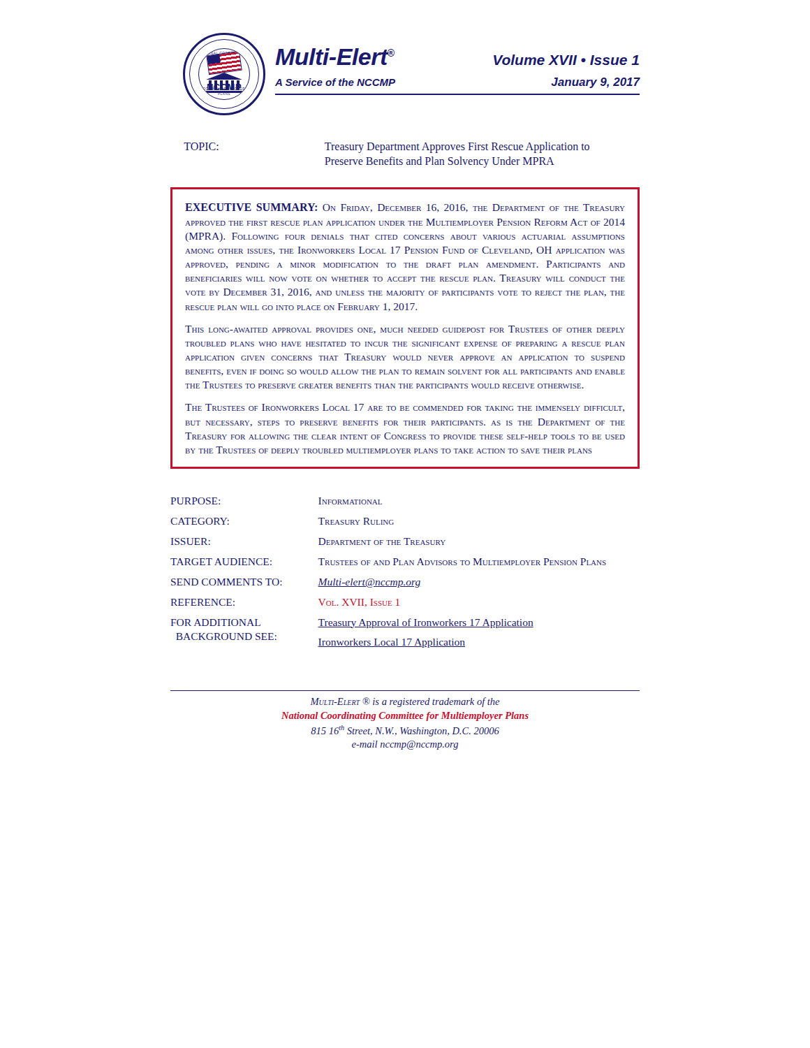National Coordinating Committee
NCCMP
For Multiemployer Plans
Multi-Elert®
Volume XVII • Issue 1
A Service of the NCCMP
January 9, 2017
TOPIC:
Treasury Department Approves First Rescue Application to
Preserve Benefits and Plan Solvency Under MPRA
EXECUTIVE SUMMARY: On Friday, December 16, 2016, the Department of the Treasury approved the first rescue plan application under the Multiemployer Pension Reform Act of 2014 (MPRA). Following four denials that cited concerns about various actuarial assumptions among other issues, the Ironworkers Local 17 Pension Fund of Cleveland, OH application was approved, pending a minor modification to the draft plan amendment. Participants and beneficiaries will now vote on whether to accept the rescue plan. Treasury will conduct the vote by December 31, 2016, and unless the majority of participants vote to reject the plan, the rescue plan will go into place on February 1, 2017.
This long-awaited approval provides one, much needed guidepost for Trustees of other deeply troubled plans who have hesitated to incur the significant expense of preparing a rescue plan application given concerns that Treasury would never approve an application to suspend benefits, even if doing so would allow the plan to remain solvent for all participants and enable the Trustees to preserve greater benefits than the participants would receive otherwise.
The Trustees of Ironworkers Local 17 are to be commended for taking the immensely difficult, but necessary, steps to preserve benefits for their participants. as is the Department of the Treasury for allowing the clear intent of Congress to provide these self-help tools to be used by the Trustees of deeply troubled multiemployer plans to take action to save their plans
| PURPOSE: | Informational |
| CATEGORY: | Treasury Ruling |
| ISSUER: | Department of the Treasury |
| TARGET AUDIENCE: | Trustees of and Plan Advisors to Multiemployer Pension Plans |
| SEND COMMENTS TO: | Multi-elert@nccmp.org |
| REFERENCE: | Vol. XVII, Issue 1 |
| FOR ADDITIONAL BACKGROUND SEE: | Treasury Approval of Ironworkers 17 Application Ironworkers Local 17 Application |
Multi-Elert ® is a registered trademark of the
National Coordinating Committee for Multiemployer Plans
815 16th Street, N.W., Washington, D.C. 20006
e-mail nccmp@nccmp.org